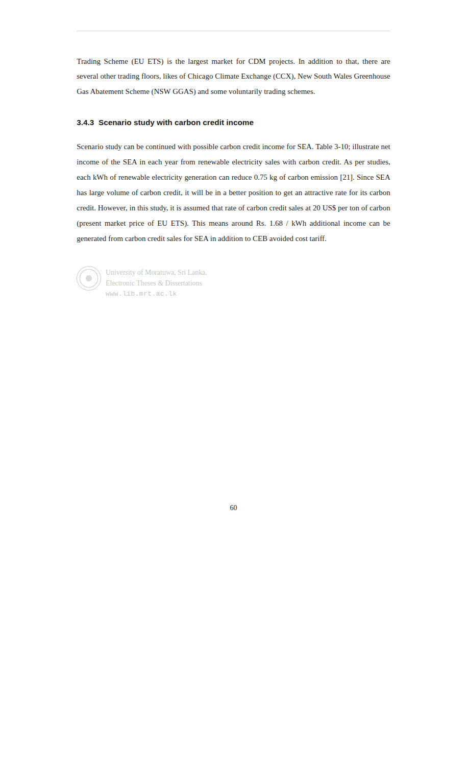Trading Scheme (EU ETS) is the largest market for CDM projects. In addition to that, there are several other trading floors, likes of Chicago Climate Exchange (CCX), New South Wales Greenhouse Gas Abatement Scheme (NSW GGAS) and some voluntarily trading schemes.
3.4.3 Scenario study with carbon credit income
Scenario study can be continued with possible carbon credit income for SEA. Table 3-10; illustrate net income of the SEA in each year from renewable electricity sales with carbon credit. As per studies, each kWh of renewable electricity generation can reduce 0.75 kg of carbon emission [21]. Since SEA has large volume of carbon credit, it will be in a better position to get an attractive rate for its carbon credit. However, in this study, it is assumed that rate of carbon credit sales at 20 US$ per ton of carbon (present market price of EU ETS). This means around Rs. 1.68 / kWh additional income can be generated from carbon credit sales for SEA in addition to CEB avoided cost tariff.
University of Moratuwa, Sri Lanka.
Electronic Theses & Dissertations
www.lib.mrt.ac.lk
60